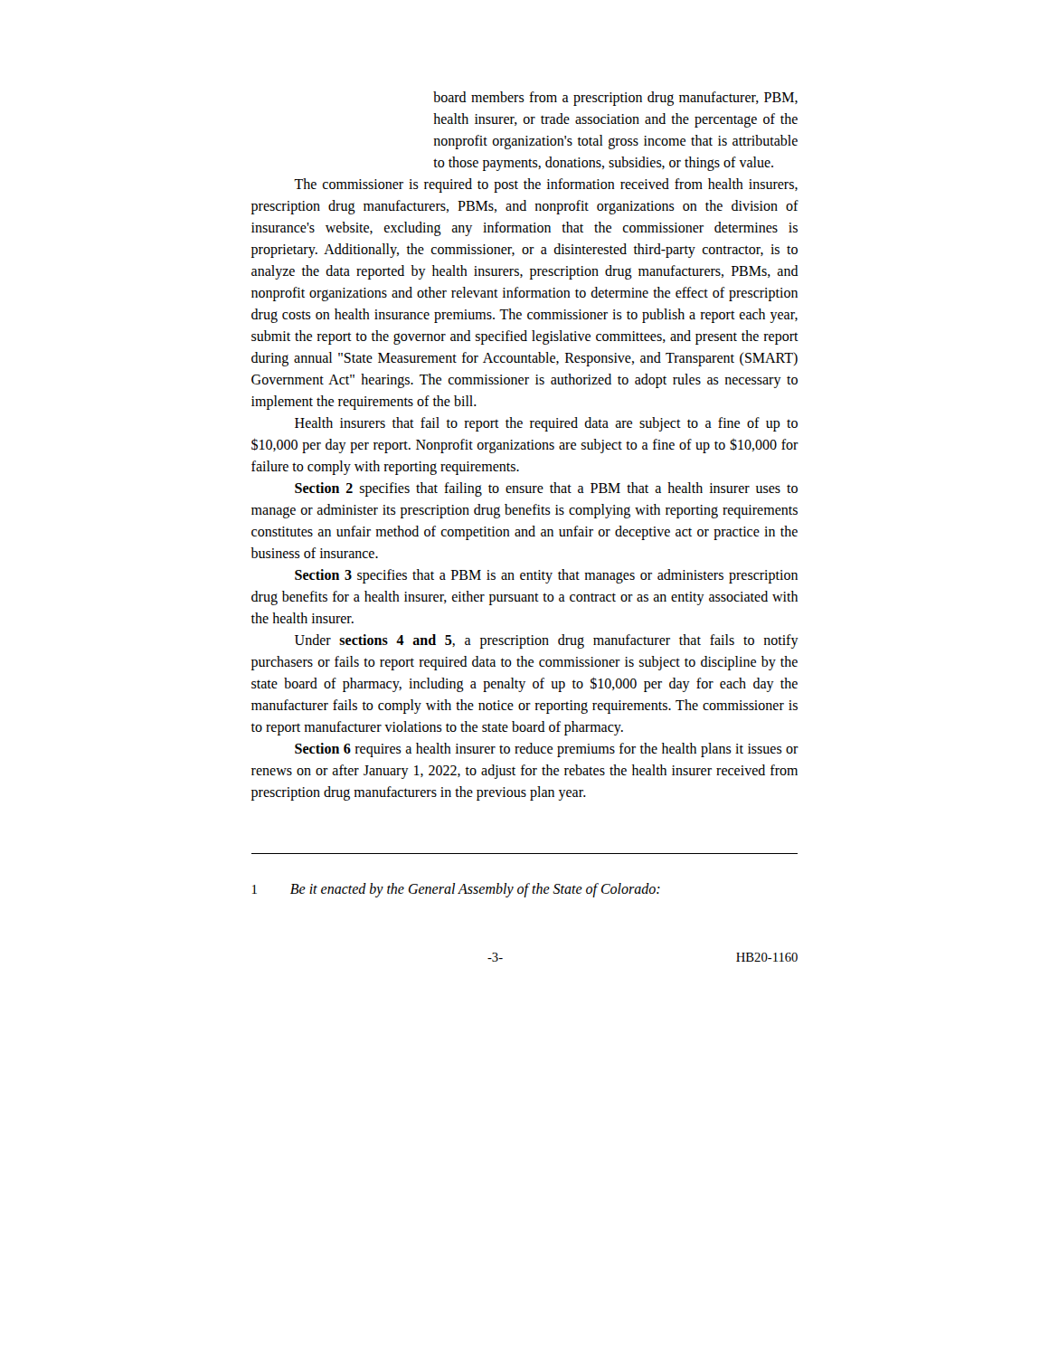board members from a prescription drug manufacturer, PBM, health insurer, or trade association and the percentage of the nonprofit organization's total gross income that is attributable to those payments, donations, subsidies, or things of value.
The commissioner is required to post the information received from health insurers, prescription drug manufacturers, PBMs, and nonprofit organizations on the division of insurance's website, excluding any information that the commissioner determines is proprietary. Additionally, the commissioner, or a disinterested third-party contractor, is to analyze the data reported by health insurers, prescription drug manufacturers, PBMs, and nonprofit organizations and other relevant information to determine the effect of prescription drug costs on health insurance premiums. The commissioner is to publish a report each year, submit the report to the governor and specified legislative committees, and present the report during annual "State Measurement for Accountable, Responsive, and Transparent (SMART) Government Act" hearings. The commissioner is authorized to adopt rules as necessary to implement the requirements of the bill.
Health insurers that fail to report the required data are subject to a fine of up to $10,000 per day per report. Nonprofit organizations are subject to a fine of up to $10,000 for failure to comply with reporting requirements.
Section 2 specifies that failing to ensure that a PBM that a health insurer uses to manage or administer its prescription drug benefits is complying with reporting requirements constitutes an unfair method of competition and an unfair or deceptive act or practice in the business of insurance.
Section 3 specifies that a PBM is an entity that manages or administers prescription drug benefits for a health insurer, either pursuant to a contract or as an entity associated with the health insurer.
Under sections 4 and 5, a prescription drug manufacturer that fails to notify purchasers or fails to report required data to the commissioner is subject to discipline by the state board of pharmacy, including a penalty of up to $10,000 per day for each day the manufacturer fails to comply with the notice or reporting requirements. The commissioner is to report manufacturer violations to the state board of pharmacy.
Section 6 requires a health insurer to reduce premiums for the health plans it issues or renews on or after January 1, 2022, to adjust for the rebates the health insurer received from prescription drug manufacturers in the previous plan year.
1 Be it enacted by the General Assembly of the State of Colorado:
-3- HB20-1160